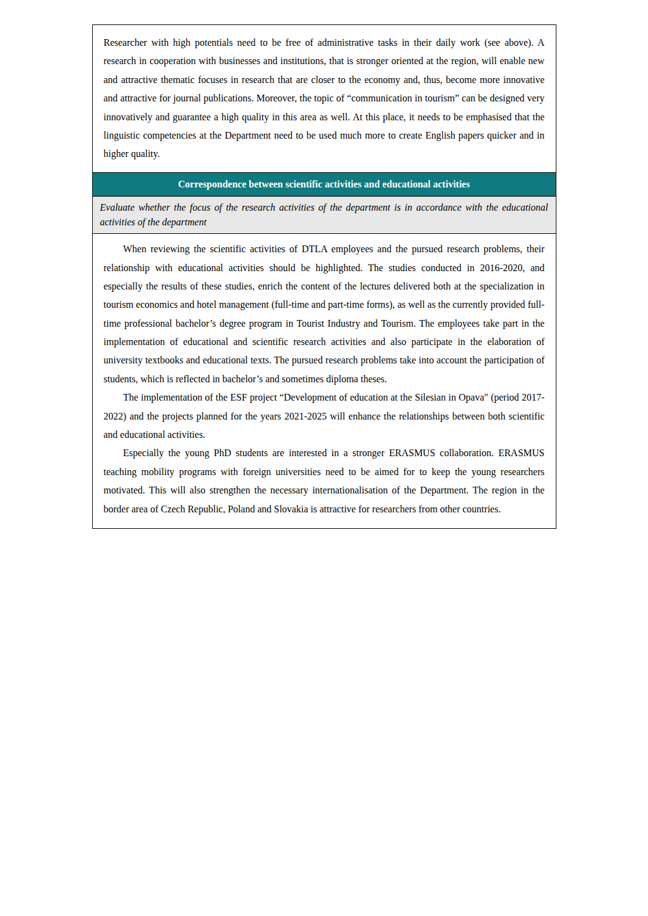Researcher with high potentials need to be free of administrative tasks in their daily work (see above). A research in cooperation with businesses and institutions, that is stronger oriented at the region, will enable new and attractive thematic focuses in research that are closer to the economy and, thus, become more innovative and attractive for journal publications. Moreover, the topic of “communication in tourism” can be designed very innovatively and guarantee a high quality in this area as well. At this place, it needs to be emphasised that the linguistic competencies at the Department need to be used much more to create English papers quicker and in higher quality.
Correspondence between scientific activities and educational activities
Evaluate whether the focus of the research activities of the department is in accordance with the educational activities of the department
When reviewing the scientific activities of DTLA employees and the pursued research problems, their relationship with educational activities should be highlighted. The studies conducted in 2016-2020, and especially the results of these studies, enrich the content of the lectures delivered both at the specialization in tourism economics and hotel management (full-time and part-time forms), as well as the currently provided full-time professional bachelor’s degree program in Tourist Industry and Tourism. The employees take part in the implementation of educational and scientific research activities and also participate in the elaboration of university textbooks and educational texts. The pursued research problems take into account the participation of students, which is reflected in bachelor’s and sometimes diploma theses.
The implementation of the ESF project “Development of education at the Silesian in Opava" (period 2017-2022) and the projects planned for the years 2021-2025 will enhance the relationships between both scientific and educational activities.
Especially the young PhD students are interested in a stronger ERASMUS collaboration. ERASMUS teaching mobility programs with foreign universities need to be aimed for to keep the young researchers motivated. This will also strengthen the necessary internationalisation of the Department. The region in the border area of Czech Republic, Poland and Slovakia is attractive for researchers from other countries.